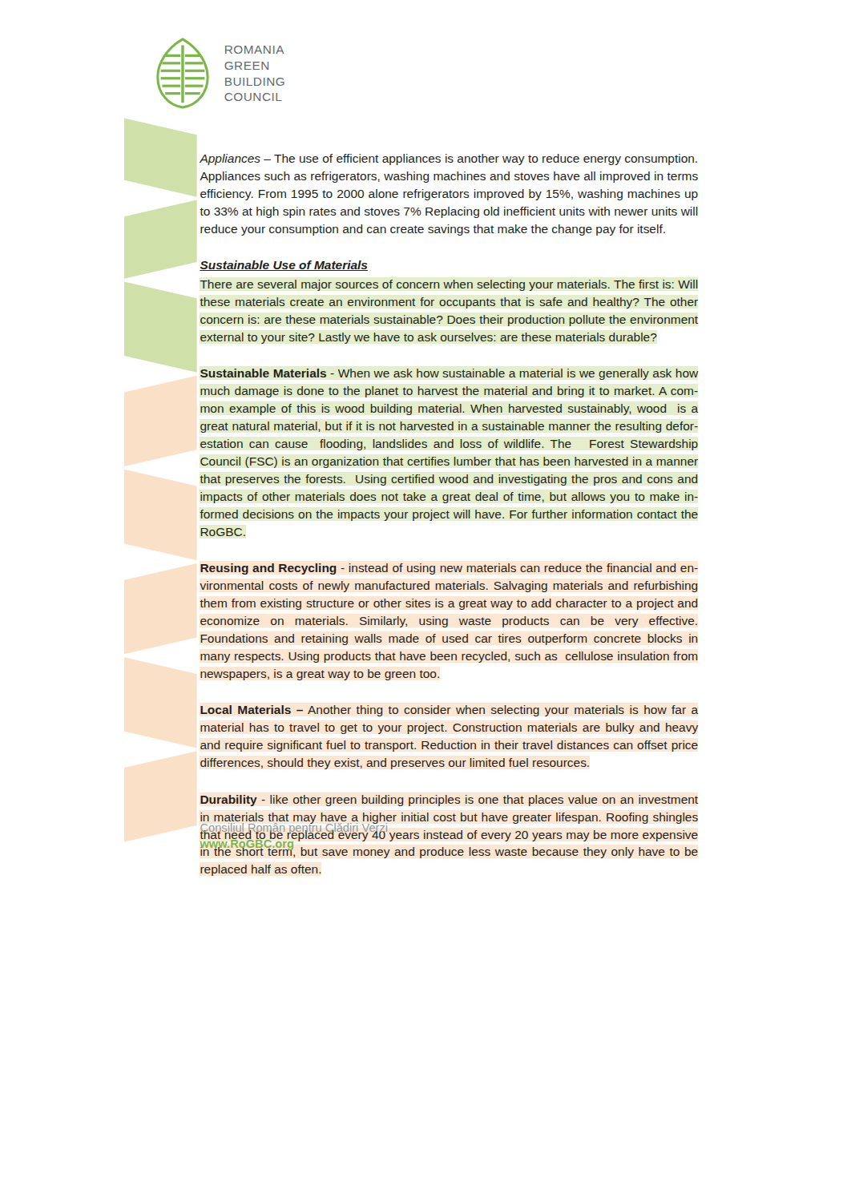RoGBC leaf logo
Romania Green Building Council
Appliances – The use of efficient appliances is another way to reduce energy consumption. Appliances such as refrigerators, washing machines and stoves have all improved in terms efficiency. From 1995 to 2000 alone refrigerators improved by 15%, washing machines up to 33% at high spin rates and stoves 7% Replacing old inefficient units with newer units will reduce your consumption and can create savings that make the change pay for itself.
Sustainable Use of Materials
There are several major sources of concern when selecting your materials. The first is: Will these materials create an environment for occupants that is safe and healthy? The other concern is: are these materials sustainable? Does their production pollute the environment external to your site? Lastly we have to ask ourselves: are these materials durable?
Sustainable Materials - When we ask how sustainable a material is we generally ask how much damage is done to the planet to harvest the material and bring it to market. A common example of this is wood building material. When harvested sustainably, wood is a great natural material, but if it is not harvested in a sustainable manner the resulting deforestation can cause flooding, landslides and loss of wildlife. The Forest Stewardship Council (FSC) is an organization that certifies lumber that has been harvested in a manner that preserves the forests. Using certified wood and investigating the pros and cons and impacts of other materials does not take a great deal of time, but allows you to make informed decisions on the impacts your project will have. For further information contact the RoGBC.
Reusing and Recycling - instead of using new materials can reduce the financial and environmental costs of newly manufactured materials. Salvaging materials and refurbishing them from existing structure or other sites is a great way to add character to a project and economize on materials. Similarly, using waste products can be very effective. Foundations and retaining walls made of used car tires outperform concrete blocks in many respects. Using products that have been recycled, such as cellulose insulation from newspapers, is a great way to be green too.
Local Materials – Another thing to consider when selecting your materials is how far a material has to travel to get to your project. Construction materials are bulky and heavy and require significant fuel to transport. Reduction in their travel distances can offset price differences, should they exist, and preserves our limited fuel resources.
Durability - like other green building principles is one that places value on an investment in materials that may have a higher initial cost but have greater lifespan. Roofing shingles that need to be replaced every 40 years instead of every 20 years may be more expensive in the short term, but save money and produce less waste because they only have to be replaced half as often.
Consiliul Român pentru Clădiri Verzi
www.RoGBC.org